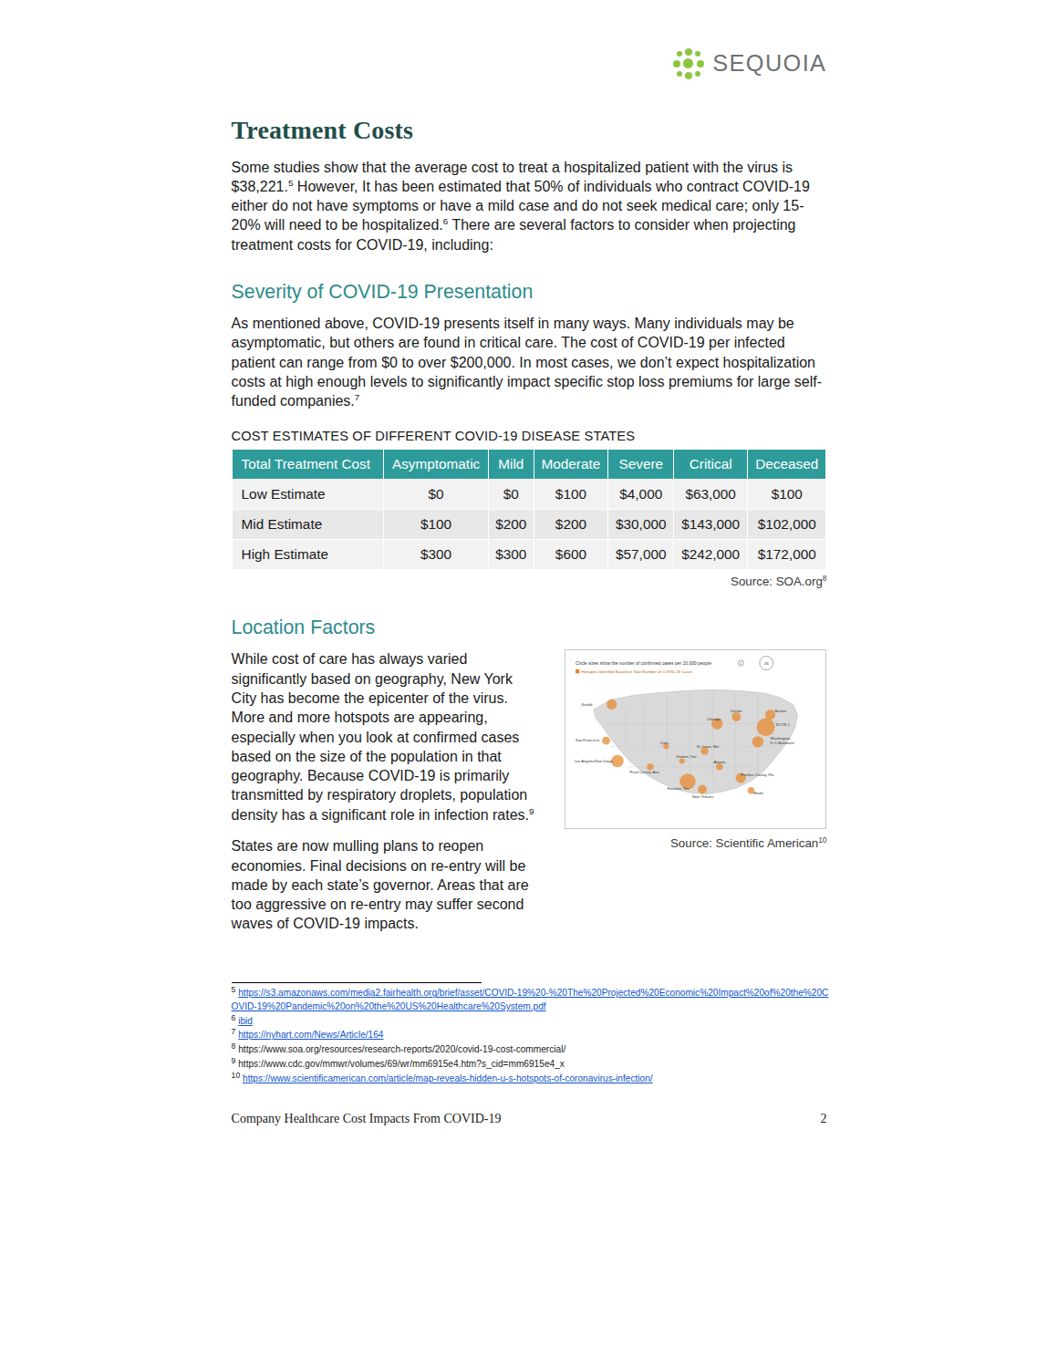SEQUOIA
Treatment Costs
Some studies show that the average cost to treat a hospitalized patient with the virus is $38,221.5 However, It has been estimated that 50% of individuals who contract COVID-19 either do not have symptoms or have a mild case and do not seek medical care; only 15-20% will need to be hospitalized.6 There are several factors to consider when projecting treatment costs for COVID-19, including:
Severity of COVID-19 Presentation
As mentioned above, COVID-19 presents itself in many ways. Many individuals may be asymptomatic, but others are found in critical care. The cost of COVID-19 per infected patient can range from $0 to over $200,000. In most cases, we don’t expect hospitalization costs at high enough levels to significantly impact specific stop loss premiums for large self-funded companies.7
COST ESTIMATES OF DIFFERENT COVID-19 DISEASE STATES
| Total Treatment Cost | Asymptomatic | Mild | Moderate | Severe | Critical | Deceased |
| --- | --- | --- | --- | --- | --- | --- |
| Low Estimate | $0 | $0 | $100 | $4,000 | $63,000 | $100 |
| Mid Estimate | $100 | $200 | $200 | $30,000 | $143,000 | $102,000 |
| High Estimate | $300 | $300 | $600 | $57,000 | $242,000 | $172,000 |
Source: SOA.org8
Location Factors
While cost of care has always varied significantly based on geography, New York City has become the epicenter of the virus. More and more hotspots are appearing, especially when you look at confirmed cases based on the size of the population in that geography. Because COVID-19 is primarily transmitted by respiratory droplets, population density has a significant role in infection rates.9
States are now mulling plans to reopen economies. Final decisions on re-entry will be made by each state’s governor. Areas that are too aggressive on re-entry may suffer second waves of COVID-19 impacts.
Circle sizes show the number of confirmed cases per 10,000 people 1 26 Hotspots Identified Based on Total Number of COVID-19 Cases Seattle San Francisco Los Angeles/San Diego Pinal County, Ariz. Colo. Denton, Tex. Houston, Tex. New Orleans St. Louis, Mo. Atlanta Pinellas County, Fla. Miami Chicago Detroit Boston N.Y./N.J. Washington, D.C./Baltimore
Source: Scientific American10
5 https://s3.amazonaws.com/media2.fairhealth.org/brief/asset/COVID-19%20-%20The%20Projected%20Economic%20Impact%20of%20the%20COVID-19%20Pandemic%20on%20the%20US%20Healthcare%20System.pdf
6 ibid
7 https://nyhart.com/News/Article/164
8 https://www.soa.org/resources/research-reports/2020/covid-19-cost-commercial/
9 https://www.cdc.gov/mmwr/volumes/69/wr/mm6915e4.htm?s_cid=mm6915e4_x
10 https://www.scientificamerican.com/article/map-reveals-hidden-u-s-hotspots-of-coronavirus-infection/
Company Healthcare Cost Impacts From COVID-19
2